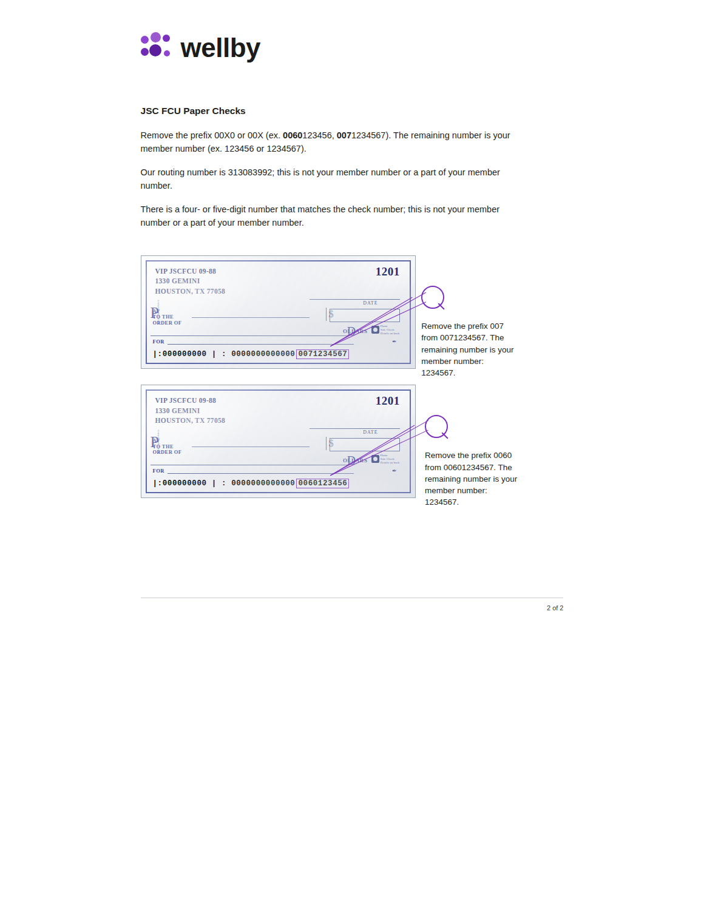wellby
JSC FCU Paper Checks
Remove the prefix 00X0 or 00X (ex. 0060123456, 0071234567). The remaining number is your member number (ex. 123456 or 1234567).
Our routing number is 313083992; this is not your member number or a part of your member number.
There is a four- or five-digit number that matches the check number; this is not your member number or a part of your member number.
Security Features
VIP JSCFCU 09-88
1330 GEMINI
HOUSTON, TX 77058
1201
DATE
P
AY
TO THE
ORDER OF
$
D
OLLARS
Photo
Safe Check
Details on back
FOR
✒
|:000000000 | : 00000000000000071234567
Remove the prefix 007 from 0071234567. The remaining number is your member number: 1234567.
Security Features
VIP JSCFCU 09-88
1330 GEMINI
HOUSTON, TX 77058
1201
DATE
P
AY
TO THE
ORDER OF
$
D
OLLARS
Photo
Safe Check
Details on back
FOR
✒
|:000000000 | : 00000000000000060123456
Remove the prefix 0060 from 00601234567. The remaining number is your member number: 1234567.
2 of 2